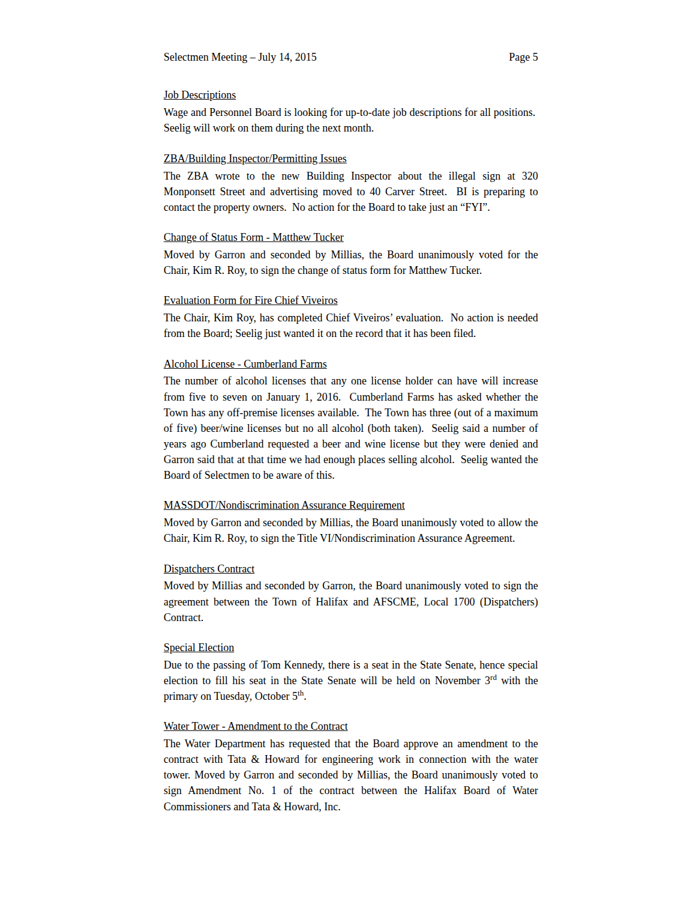Selectmen Meeting – July 14, 2015 Page 5
Job Descriptions
Wage and Personnel Board is looking for up-to-date job descriptions for all positions. Seelig will work on them during the next month.
ZBA/Building Inspector/Permitting Issues
The ZBA wrote to the new Building Inspector about the illegal sign at 320 Monponsett Street and advertising moved to 40 Carver Street. BI is preparing to contact the property owners. No action for the Board to take just an “FYI”.
Change of Status Form - Matthew Tucker
Moved by Garron and seconded by Millias, the Board unanimously voted for the Chair, Kim R. Roy, to sign the change of status form for Matthew Tucker.
Evaluation Form for Fire Chief Viveiros
The Chair, Kim Roy, has completed Chief Viveiros’ evaluation. No action is needed from the Board; Seelig just wanted it on the record that it has been filed.
Alcohol License - Cumberland Farms
The number of alcohol licenses that any one license holder can have will increase from five to seven on January 1, 2016. Cumberland Farms has asked whether the Town has any off-premise licenses available. The Town has three (out of a maximum of five) beer/wine licenses but no all alcohol (both taken). Seelig said a number of years ago Cumberland requested a beer and wine license but they were denied and Garron said that at that time we had enough places selling alcohol. Seelig wanted the Board of Selectmen to be aware of this.
MASSDOT/Nondiscrimination Assurance Requirement
Moved by Garron and seconded by Millias, the Board unanimously voted to allow the Chair, Kim R. Roy, to sign the Title VI/Nondiscrimination Assurance Agreement.
Dispatchers Contract
Moved by Millias and seconded by Garron, the Board unanimously voted to sign the agreement between the Town of Halifax and AFSCME, Local 1700 (Dispatchers) Contract.
Special Election
Due to the passing of Tom Kennedy, there is a seat in the State Senate, hence special election to fill his seat in the State Senate will be held on November 3rd with the primary on Tuesday, October 5th.
Water Tower - Amendment to the Contract
The Water Department has requested that the Board approve an amendment to the contract with Tata & Howard for engineering work in connection with the water tower. Moved by Garron and seconded by Millias, the Board unanimously voted to sign Amendment No. 1 of the contract between the Halifax Board of Water Commissioners and Tata & Howard, Inc.